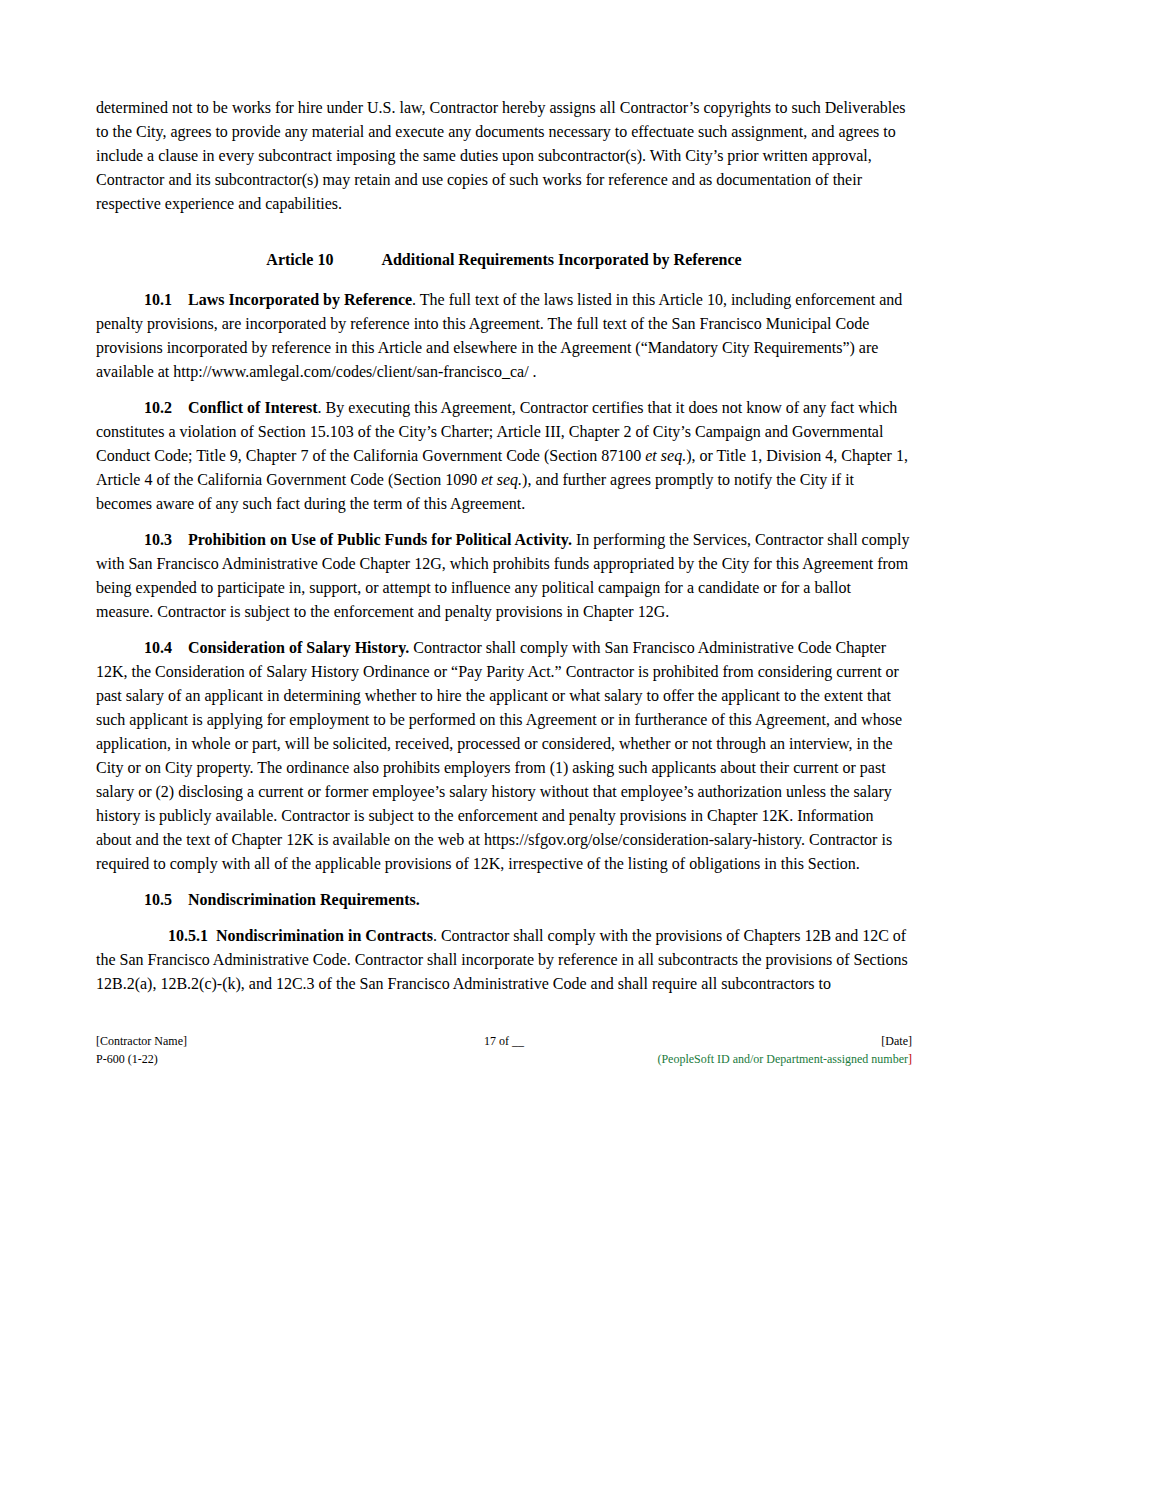determined not to be works for hire under U.S. law, Contractor hereby assigns all Contractor’s copyrights to such Deliverables to the City, agrees to provide any material and execute any documents necessary to effectuate such assignment, and agrees to include a clause in every subcontract imposing the same duties upon subcontractor(s). With City’s prior written approval, Contractor and its subcontractor(s) may retain and use copies of such works for reference and as documentation of their respective experience and capabilities.
Article 10 Additional Requirements Incorporated by Reference
10.1 Laws Incorporated by Reference. The full text of the laws listed in this Article 10, including enforcement and penalty provisions, are incorporated by reference into this Agreement. The full text of the San Francisco Municipal Code provisions incorporated by reference in this Article and elsewhere in the Agreement (“Mandatory City Requirements”) are available at http://www.amlegal.com/codes/client/san-francisco_ca/ .
10.2 Conflict of Interest. By executing this Agreement, Contractor certifies that it does not know of any fact which constitutes a violation of Section 15.103 of the City’s Charter; Article III, Chapter 2 of City’s Campaign and Governmental Conduct Code; Title 9, Chapter 7 of the California Government Code (Section 87100 et seq.), or Title 1, Division 4, Chapter 1, Article 4 of the California Government Code (Section 1090 et seq.), and further agrees promptly to notify the City if it becomes aware of any such fact during the term of this Agreement.
10.3 Prohibition on Use of Public Funds for Political Activity. In performing the Services, Contractor shall comply with San Francisco Administrative Code Chapter 12G, which prohibits funds appropriated by the City for this Agreement from being expended to participate in, support, or attempt to influence any political campaign for a candidate or for a ballot measure. Contractor is subject to the enforcement and penalty provisions in Chapter 12G.
10.4 Consideration of Salary History. Contractor shall comply with San Francisco Administrative Code Chapter 12K, the Consideration of Salary History Ordinance or “Pay Parity Act.” Contractor is prohibited from considering current or past salary of an applicant in determining whether to hire the applicant or what salary to offer the applicant to the extent that such applicant is applying for employment to be performed on this Agreement or in furtherance of this Agreement, and whose application, in whole or part, will be solicited, received, processed or considered, whether or not through an interview, in the City or on City property. The ordinance also prohibits employers from (1) asking such applicants about their current or past salary or (2) disclosing a current or former employee’s salary history without that employee’s authorization unless the salary history is publicly available. Contractor is subject to the enforcement and penalty provisions in Chapter 12K. Information about and the text of Chapter 12K is available on the web at https://sfgov.org/olse/consideration-salary-history. Contractor is required to comply with all of the applicable provisions of 12K, irrespective of the listing of obligations in this Section.
10.5 Nondiscrimination Requirements.
10.5.1 Nondiscrimination in Contracts. Contractor shall comply with the provisions of Chapters 12B and 12C of the San Francisco Administrative Code. Contractor shall incorporate by reference in all subcontracts the provisions of Sections 12B.2(a), 12B.2(c)-(k), and 12C.3 of the San Francisco Administrative Code and shall require all subcontractors to
| [Contractor Name] P-600 (1-22) | 17 of __ | [Date] (PeopleSoft ID and/or Department-assigned number ] |